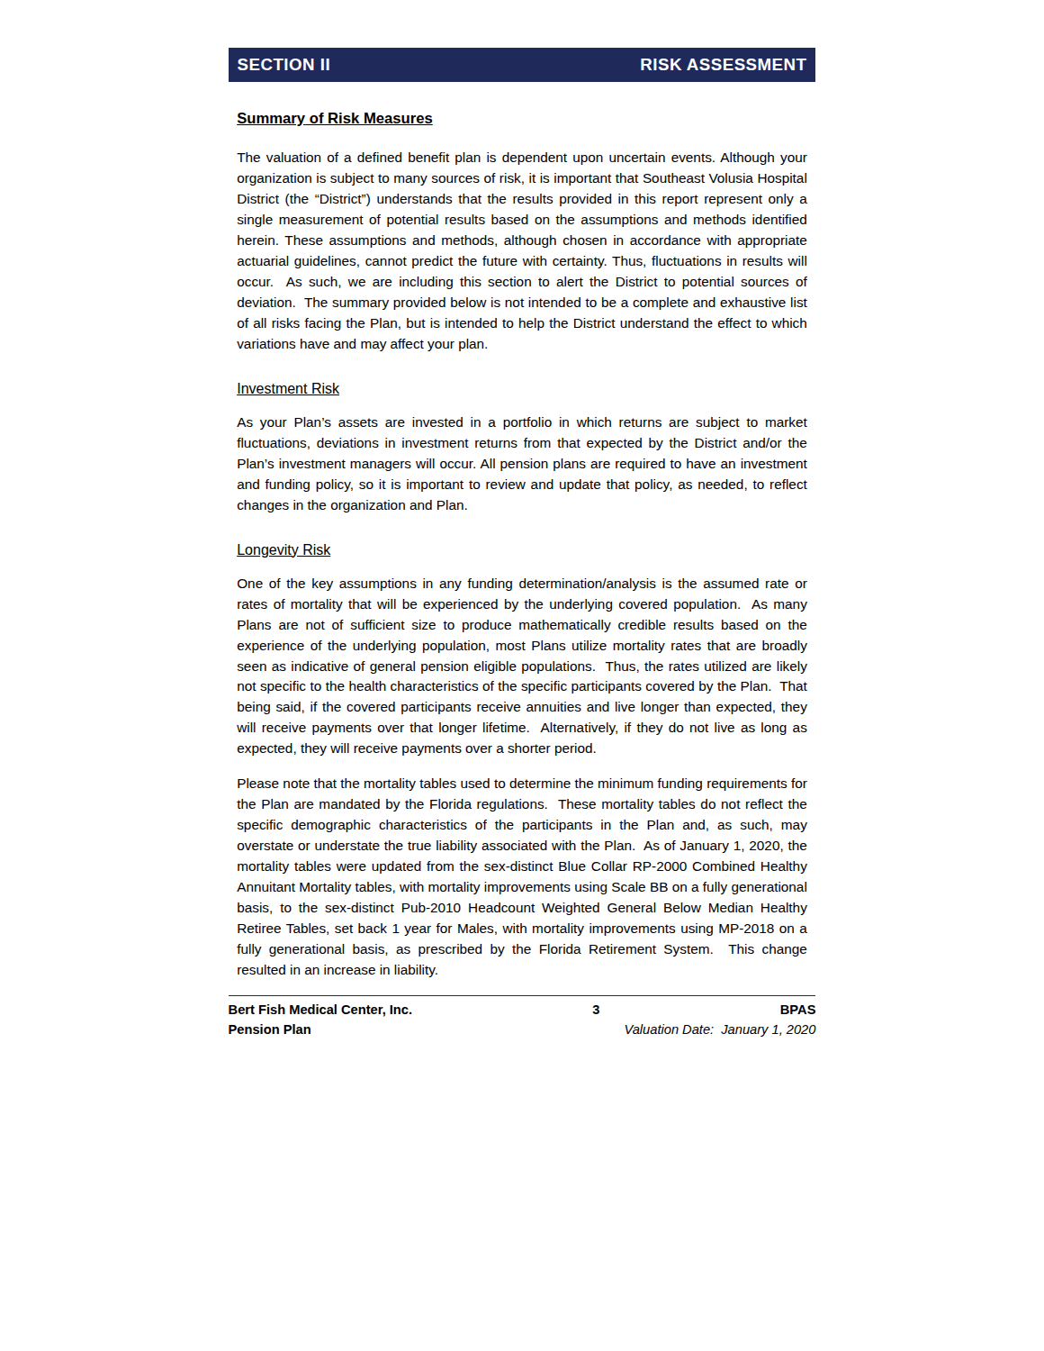SECTION II RISK ASSESSMENT
Summary of Risk Measures
The valuation of a defined benefit plan is dependent upon uncertain events. Although your organization is subject to many sources of risk, it is important that Southeast Volusia Hospital District (the “District”) understands that the results provided in this report represent only a single measurement of potential results based on the assumptions and methods identified herein. These assumptions and methods, although chosen in accordance with appropriate actuarial guidelines, cannot predict the future with certainty. Thus, fluctuations in results will occur. As such, we are including this section to alert the District to potential sources of deviation. The summary provided below is not intended to be a complete and exhaustive list of all risks facing the Plan, but is intended to help the District understand the effect to which variations have and may affect your plan.
Investment Risk
As your Plan’s assets are invested in a portfolio in which returns are subject to market fluctuations, deviations in investment returns from that expected by the District and/or the Plan’s investment managers will occur. All pension plans are required to have an investment and funding policy, so it is important to review and update that policy, as needed, to reflect changes in the organization and Plan.
Longevity Risk
One of the key assumptions in any funding determination/analysis is the assumed rate or rates of mortality that will be experienced by the underlying covered population. As many Plans are not of sufficient size to produce mathematically credible results based on the experience of the underlying population, most Plans utilize mortality rates that are broadly seen as indicative of general pension eligible populations. Thus, the rates utilized are likely not specific to the health characteristics of the specific participants covered by the Plan. That being said, if the covered participants receive annuities and live longer than expected, they will receive payments over that longer lifetime. Alternatively, if they do not live as long as expected, they will receive payments over a shorter period.
Please note that the mortality tables used to determine the minimum funding requirements for the Plan are mandated by the Florida regulations. These mortality tables do not reflect the specific demographic characteristics of the participants in the Plan and, as such, may overstate or understate the true liability associated with the Plan. As of January 1, 2020, the mortality tables were updated from the sex-distinct Blue Collar RP-2000 Combined Healthy Annuitant Mortality tables, with mortality improvements using Scale BB on a fully generational basis, to the sex-distinct Pub-2010 Headcount Weighted General Below Median Healthy Retiree Tables, set back 1 year for Males, with mortality improvements using MP-2018 on a fully generational basis, as prescribed by the Florida Retirement System. This change resulted in an increase in liability.
Bert Fish Medical Center, Inc. 3 BPAS
Pension Plan Valuation Date: January 1, 2020